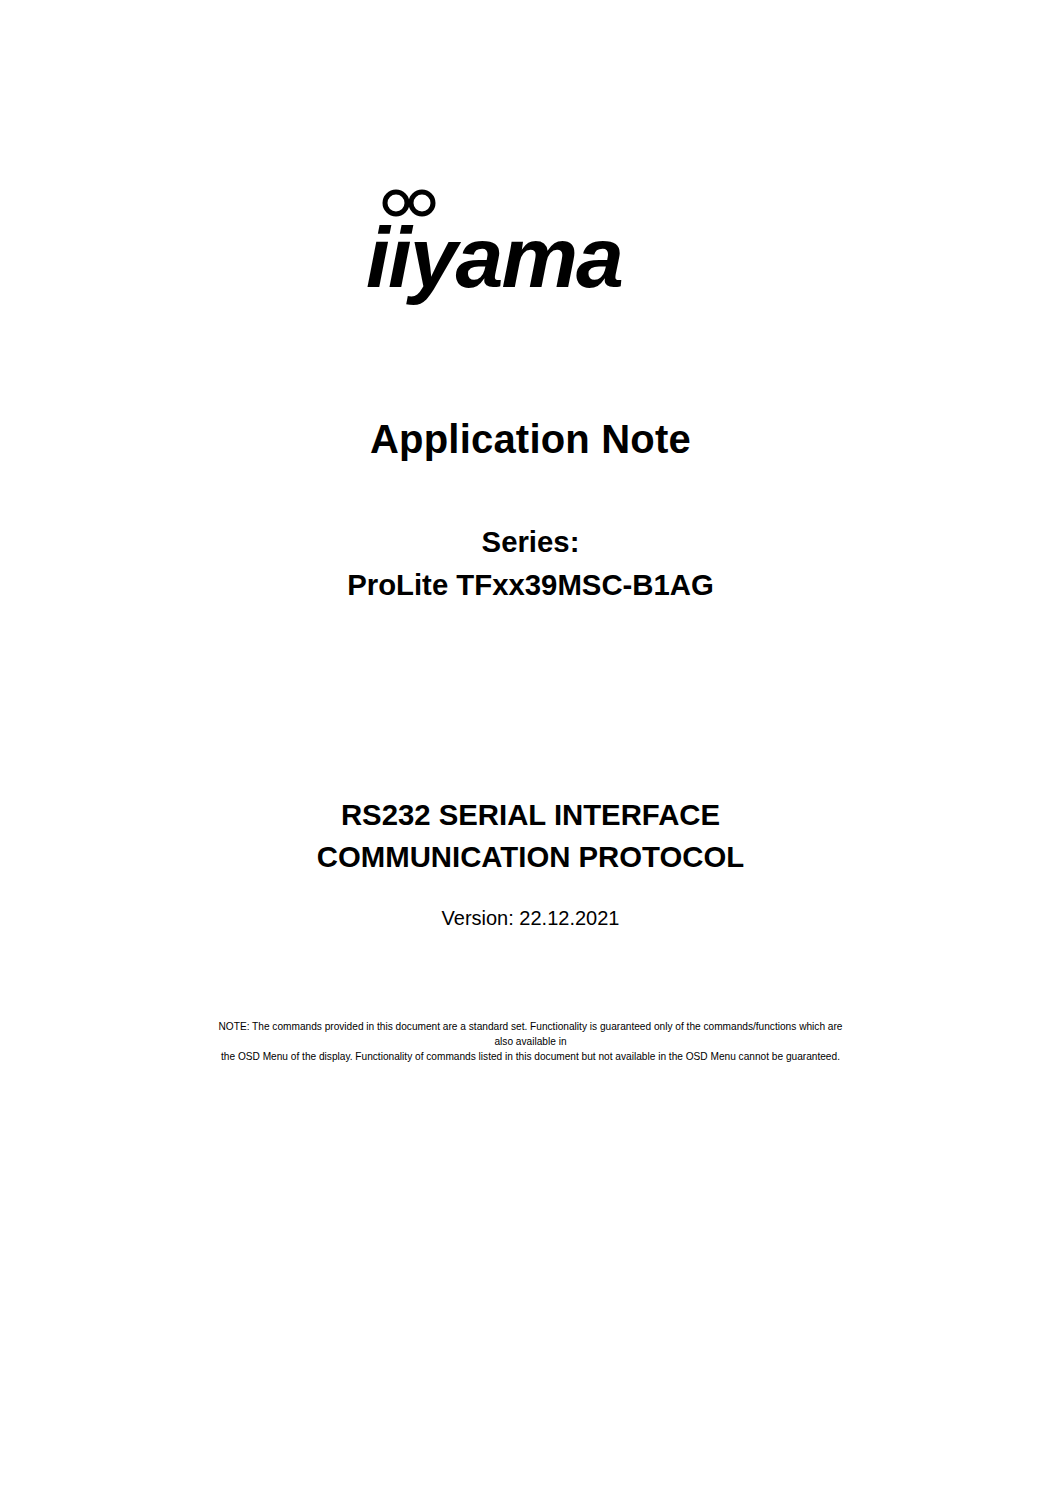iiyama iiyama
Application Note
Series:
ProLite TFxx39MSC-B1AG
RS232 SERIAL INTERFACE
COMMUNICATION PROTOCOL
Version: 22.12.2021
NOTE: The commands provided in this document are a standard set. Functionality is guaranteed only of the commands/functions which are also available in the OSD Menu of the display. Functionality of commands listed in this document but not available in the OSD Menu cannot be guaranteed.